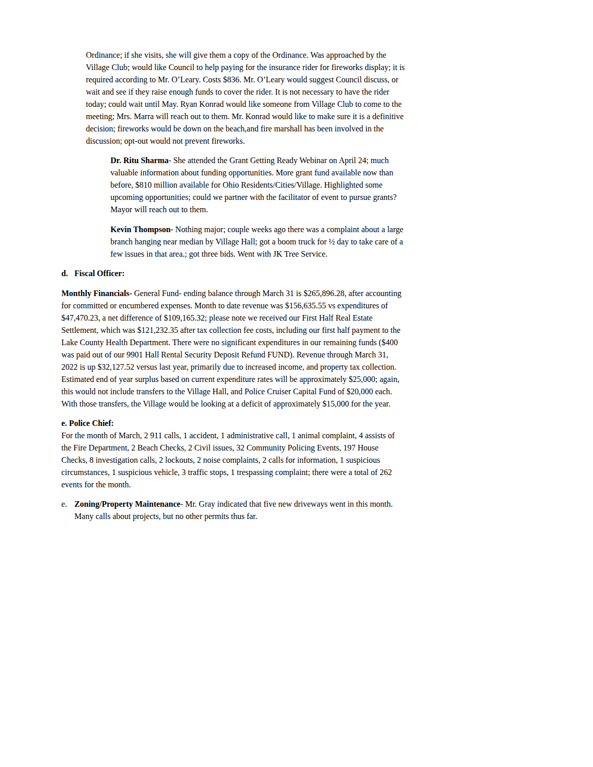Ordinance; if she visits, she will give them a copy of the Ordinance. Was approached by the Village Club; would like Council to help paying for the insurance rider for fireworks display; it is required according to Mr. O’Leary. Costs $836. Mr. O’Leary would suggest Council discuss, or wait and see if they raise enough funds to cover the rider. It is not necessary to have the rider today; could wait until May. Ryan Konrad would like someone from Village Club to come to the meeting; Mrs. Marra will reach out to them. Mr. Konrad would like to make sure it is a definitive decision; fireworks would be down on the beach,and fire marshall has been involved in the discussion; opt-out would not prevent fireworks.
Dr. Ritu Sharma- She attended the Grant Getting Ready Webinar on April 24; much valuable information about funding opportunities. More grant fund available now than before, $810 million available for Ohio Residents/Cities/Village. Highlighted some upcoming opportunities; could we partner with the facilitator of event to pursue grants? Mayor will reach out to them.
Kevin Thompson- Nothing major; couple weeks ago there was a complaint about a large branch hanging near median by Village Hall; got a boom truck for ½ day to take care of a few issues in that area.; got three bids. Went with JK Tree Service.
d.
Fiscal Officer:
Monthly Financials- General Fund- ending balance through March 31 is $265,896.28, after accounting for committed or encumbered expenses. Month to date revenue was $156,635.55 vs expenditures of $47,470.23, a net difference of $109,165.32; please note we received our First Half Real Estate Settlement, which was $121,232.35 after tax collection fee costs, including our first half payment to the Lake County Health Department. There were no significant expenditures in our remaining funds ($400 was paid out of our 9901 Hall Rental Security Deposit Refund FUND). Revenue through March 31, 2022 is up $32,127.52 versus last year, primarily due to increased income, and property tax collection. Estimated end of year surplus based on current expenditure rates will be approximately $25,000; again, this would not include transfers to the Village Hall, and Police Cruiser Capital Fund of $20,000 each. With those transfers, the Village would be looking at a deficit of approximately $15,000 for the year.
e. Police Chief:
For the month of March, 2 911 calls, 1 accident, 1 administrative call, 1 animal complaint, 4 assists of the Fire Department, 2 Beach Checks, 2 Civil issues, 32 Community Policing Events, 197 House Checks, 8 investigation calls, 2 lockouts, 2 noise complaints, 2 calls for information, 1 suspicious circumstances, 1 suspicious vehicle, 3 traffic stops, 1 trespassing complaint; there were a total of 262 events for the month.
e.
Zoning/Property Maintenance- Mr. Gray indicated that five new driveways went in this month. Many calls about projects, but no other permits thus far.